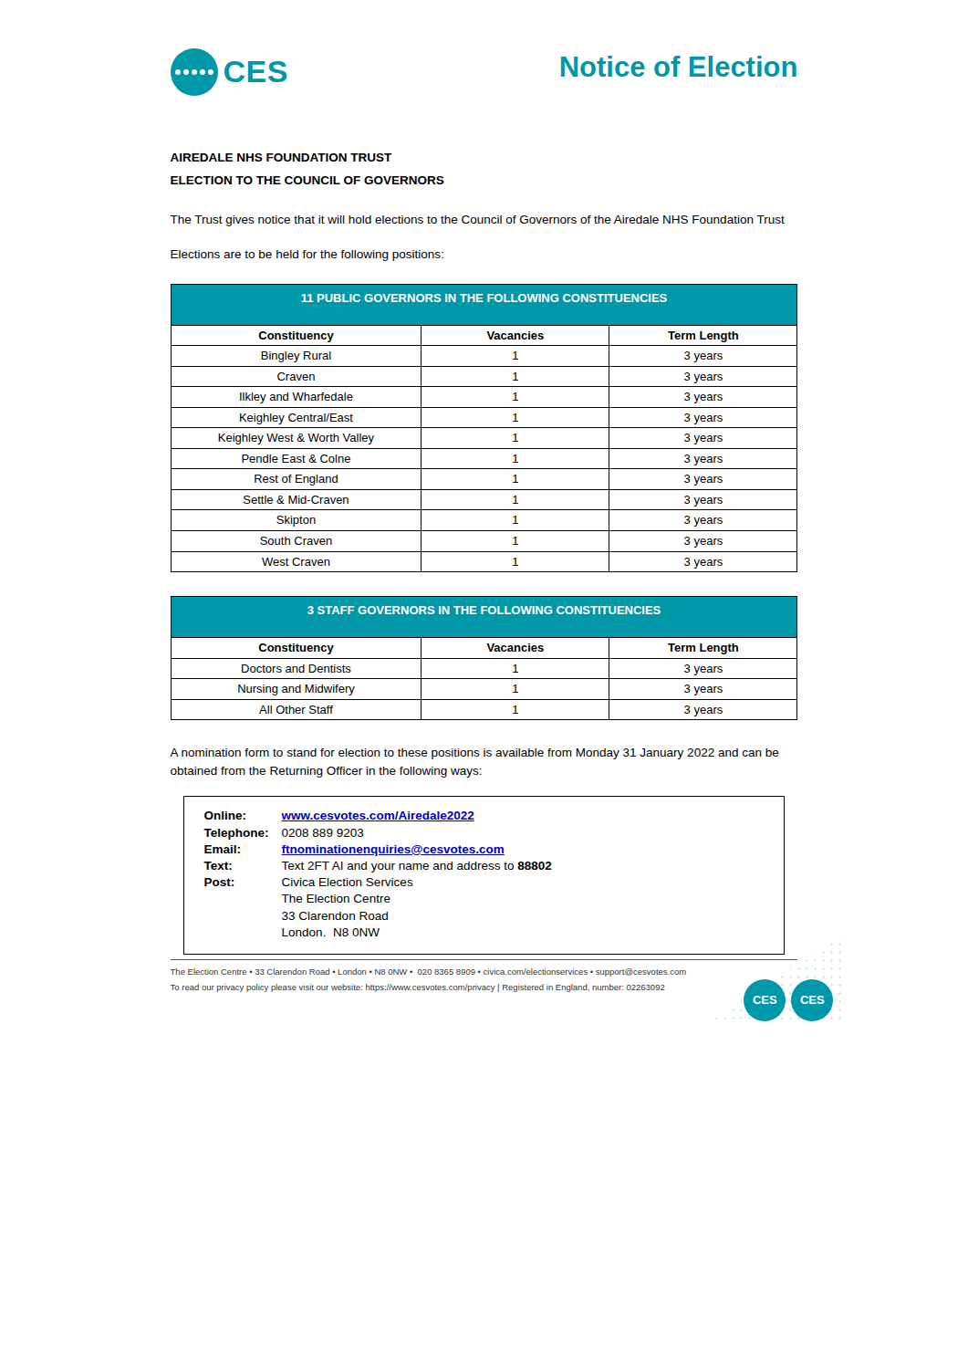CES
Notice of Election
AIREDALE NHS FOUNDATION TRUST
ELECTION TO THE COUNCIL OF GOVERNORS
The Trust gives notice that it will hold elections to the Council of Governors of the Airedale NHS Foundation Trust
Elections are to be held for the following positions:
11 PUBLIC GOVERNORS IN THE FOLLOWING CONSTITUENCIES
| Constituency | Vacancies | Term Length |
| --- | --- | --- |
| Bingley Rural | 1 | 3 years |
| Craven | 1 | 3 years |
| Ilkley and Wharfedale | 1 | 3 years |
| Keighley Central/East | 1 | 3 years |
| Keighley West & Worth Valley | 1 | 3 years |
| Pendle East & Colne | 1 | 3 years |
| Rest of England | 1 | 3 years |
| Settle & Mid-Craven | 1 | 3 years |
| Skipton | 1 | 3 years |
| South Craven | 1 | 3 years |
| West Craven | 1 | 3 years |
3 STAFF GOVERNORS IN THE FOLLOWING CONSTITUENCIES
| Constituency | Vacancies | Term Length |
| --- | --- | --- |
| Doctors and Dentists | 1 | 3 years |
| Nursing and Midwifery | 1 | 3 years |
| All Other Staff | 1 | 3 years |
A nomination form to stand for election to these positions is available from Monday 31 January 2022 and can be obtained from the Returning Officer in the following ways:
| Online: | www.cesvotes.com/Airedale2022 |
| Telephone: | 0208 889 9203 |
| Email: | ftnominationenquiries@cesvotes.com |
| Text: | Text 2FT AI and your name and address to 88802 |
| Post: | Civica Election Services |
| | The Election Centre |
| | 33 Clarendon Road |
| | London. N8 0NW |
The Election Centre • 33 Clarendon Road • London • N8 0NW • 020 8365 8909 • civica.com/electionservices • support@cesvotes.com
To read our privacy policy please visit our website: https://www.cesvotes.com/privacy | Registered in England, number: 02263092
CES
CES